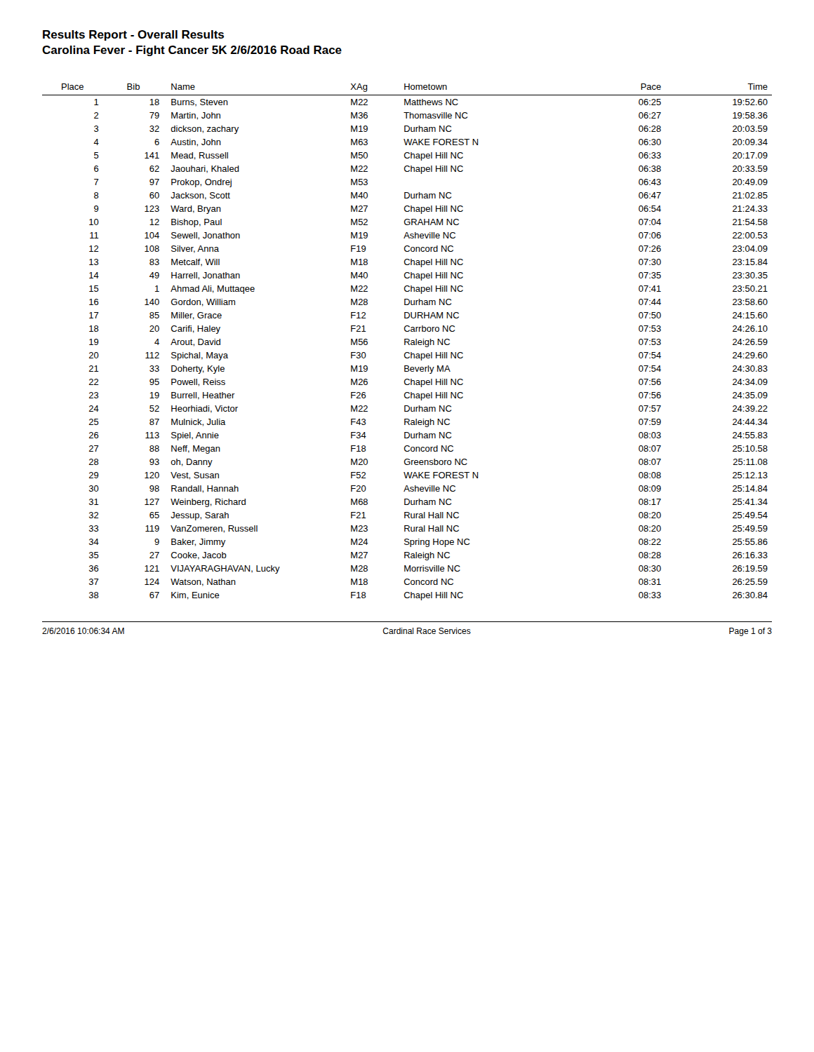Results Report - Overall Results
Carolina Fever - Fight Cancer 5K 2/6/2016 Road Race
| Place | Bib | Name | XAg | Hometown | Pace | Time |
| --- | --- | --- | --- | --- | --- | --- |
| 1 | 18 | Burns, Steven | M22 | Matthews NC | 06:25 | 19:52.60 |
| 2 | 79 | Martin, John | M36 | Thomasville NC | 06:27 | 19:58.36 |
| 3 | 32 | dickson, zachary | M19 | Durham NC | 06:28 | 20:03.59 |
| 4 | 6 | Austin, John | M63 | WAKE FOREST N | 06:30 | 20:09.34 |
| 5 | 141 | Mead, Russell | M50 | Chapel Hill NC | 06:33 | 20:17.09 |
| 6 | 62 | Jaouhari, Khaled | M22 | Chapel Hill NC | 06:38 | 20:33.59 |
| 7 | 97 | Prokop, Ondrej | M53 | | 06:43 | 20:49.09 |
| 8 | 60 | Jackson, Scott | M40 | Durham NC | 06:47 | 21:02.85 |
| 9 | 123 | Ward, Bryan | M27 | Chapel Hill NC | 06:54 | 21:24.33 |
| 10 | 12 | Bishop, Paul | M52 | GRAHAM NC | 07:04 | 21:54.58 |
| 11 | 104 | Sewell, Jonathon | M19 | Asheville NC | 07:06 | 22:00.53 |
| 12 | 108 | Silver, Anna | F19 | Concord NC | 07:26 | 23:04.09 |
| 13 | 83 | Metcalf, Will | M18 | Chapel Hill NC | 07:30 | 23:15.84 |
| 14 | 49 | Harrell, Jonathan | M40 | Chapel Hill NC | 07:35 | 23:30.35 |
| 15 | 1 | Ahmad Ali, Muttaqee | M22 | Chapel Hill NC | 07:41 | 23:50.21 |
| 16 | 140 | Gordon, William | M28 | Durham NC | 07:44 | 23:58.60 |
| 17 | 85 | Miller, Grace | F12 | DURHAM NC | 07:50 | 24:15.60 |
| 18 | 20 | Carifi, Haley | F21 | Carrboro NC | 07:53 | 24:26.10 |
| 19 | 4 | Arout, David | M56 | Raleigh NC | 07:53 | 24:26.59 |
| 20 | 112 | Spichal, Maya | F30 | Chapel Hill NC | 07:54 | 24:29.60 |
| 21 | 33 | Doherty, Kyle | M19 | Beverly MA | 07:54 | 24:30.83 |
| 22 | 95 | Powell, Reiss | M26 | Chapel Hill NC | 07:56 | 24:34.09 |
| 23 | 19 | Burrell, Heather | F26 | Chapel Hill NC | 07:56 | 24:35.09 |
| 24 | 52 | Heorhiadi, Victor | M22 | Durham NC | 07:57 | 24:39.22 |
| 25 | 87 | Mulnick, Julia | F43 | Raleigh NC | 07:59 | 24:44.34 |
| 26 | 113 | Spiel, Annie | F34 | Durham NC | 08:03 | 24:55.83 |
| 27 | 88 | Neff, Megan | F18 | Concord NC | 08:07 | 25:10.58 |
| 28 | 93 | oh, Danny | M20 | Greensboro NC | 08:07 | 25:11.08 |
| 29 | 120 | Vest, Susan | F52 | WAKE FOREST N | 08:08 | 25:12.13 |
| 30 | 98 | Randall, Hannah | F20 | Asheville NC | 08:09 | 25:14.84 |
| 31 | 127 | Weinberg, Richard | M68 | Durham NC | 08:17 | 25:41.34 |
| 32 | 65 | Jessup, Sarah | F21 | Rural Hall NC | 08:20 | 25:49.54 |
| 33 | 119 | VanZomeren, Russell | M23 | Rural Hall NC | 08:20 | 25:49.59 |
| 34 | 9 | Baker, Jimmy | M24 | Spring Hope NC | 08:22 | 25:55.86 |
| 35 | 27 | Cooke, Jacob | M27 | Raleigh NC | 08:28 | 26:16.33 |
| 36 | 121 | VIJAYARAGHAVAN, Lucky | M28 | Morrisville NC | 08:30 | 26:19.59 |
| 37 | 124 | Watson, Nathan | M18 | Concord NC | 08:31 | 26:25.59 |
| 38 | 67 | Kim, Eunice | F18 | Chapel Hill NC | 08:33 | 26:30.84 |
2/6/2016 10:06:34 AM
Cardinal Race Services
Page 1 of 3